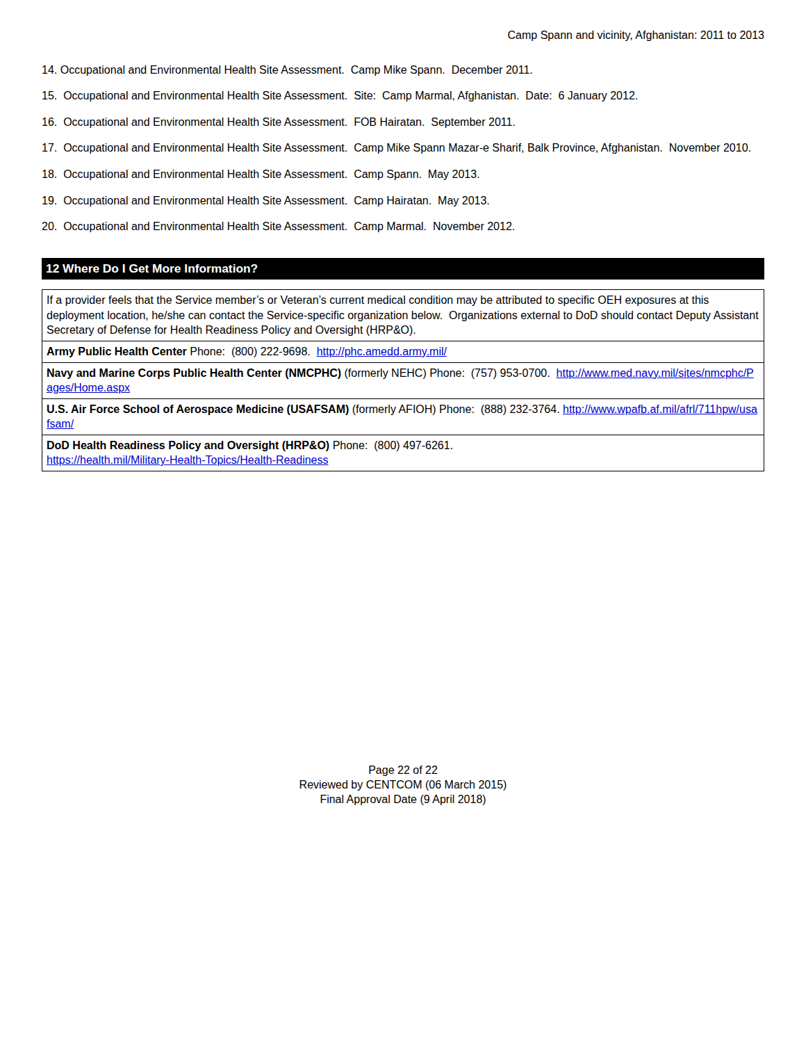Camp Spann and vicinity, Afghanistan: 2011 to 2013
14. Occupational and Environmental Health Site Assessment. Camp Mike Spann. December 2011.
15. Occupational and Environmental Health Site Assessment. Site: Camp Marmal, Afghanistan. Date: 6 January 2012.
16. Occupational and Environmental Health Site Assessment. FOB Hairatan. September 2011.
17. Occupational and Environmental Health Site Assessment. Camp Mike Spann Mazar-e Sharif, Balk Province, Afghanistan. November 2010.
18. Occupational and Environmental Health Site Assessment. Camp Spann. May 2013.
19. Occupational and Environmental Health Site Assessment. Camp Hairatan. May 2013.
20. Occupational and Environmental Health Site Assessment. Camp Marmal. November 2012.
12 Where Do I Get More Information?
| If a provider feels that the Service member’s or Veteran’s current medical condition may be attributed to specific OEH exposures at this deployment location, he/she can contact the Service-specific organization below. Organizations external to DoD should contact Deputy Assistant Secretary of Defense for Health Readiness Policy and Oversight (HRP&O). |
| Army Public Health Center Phone: (800) 222-9698. http://phc.amedd.army.mil/ |
| Navy and Marine Corps Public Health Center (NMCPHC) (formerly NEHC) Phone: (757) 953-0700. http://www.med.navy.mil/sites/nmcphc/Pages/Home.aspx |
| U.S. Air Force School of Aerospace Medicine (USAFSAM) (formerly AFIOH) Phone: (888) 232-3764. http://www.wpafb.af.mil/afrl/711hpw/usafsam/ |
| DoD Health Readiness Policy and Oversight (HRP&O) Phone: (800) 497-6261. https://health.mil/Military-Health-Topics/Health-Readiness |
Page 22 of 22
Reviewed by CENTCOM (06 March 2015)
Final Approval Date (9 April 2018)